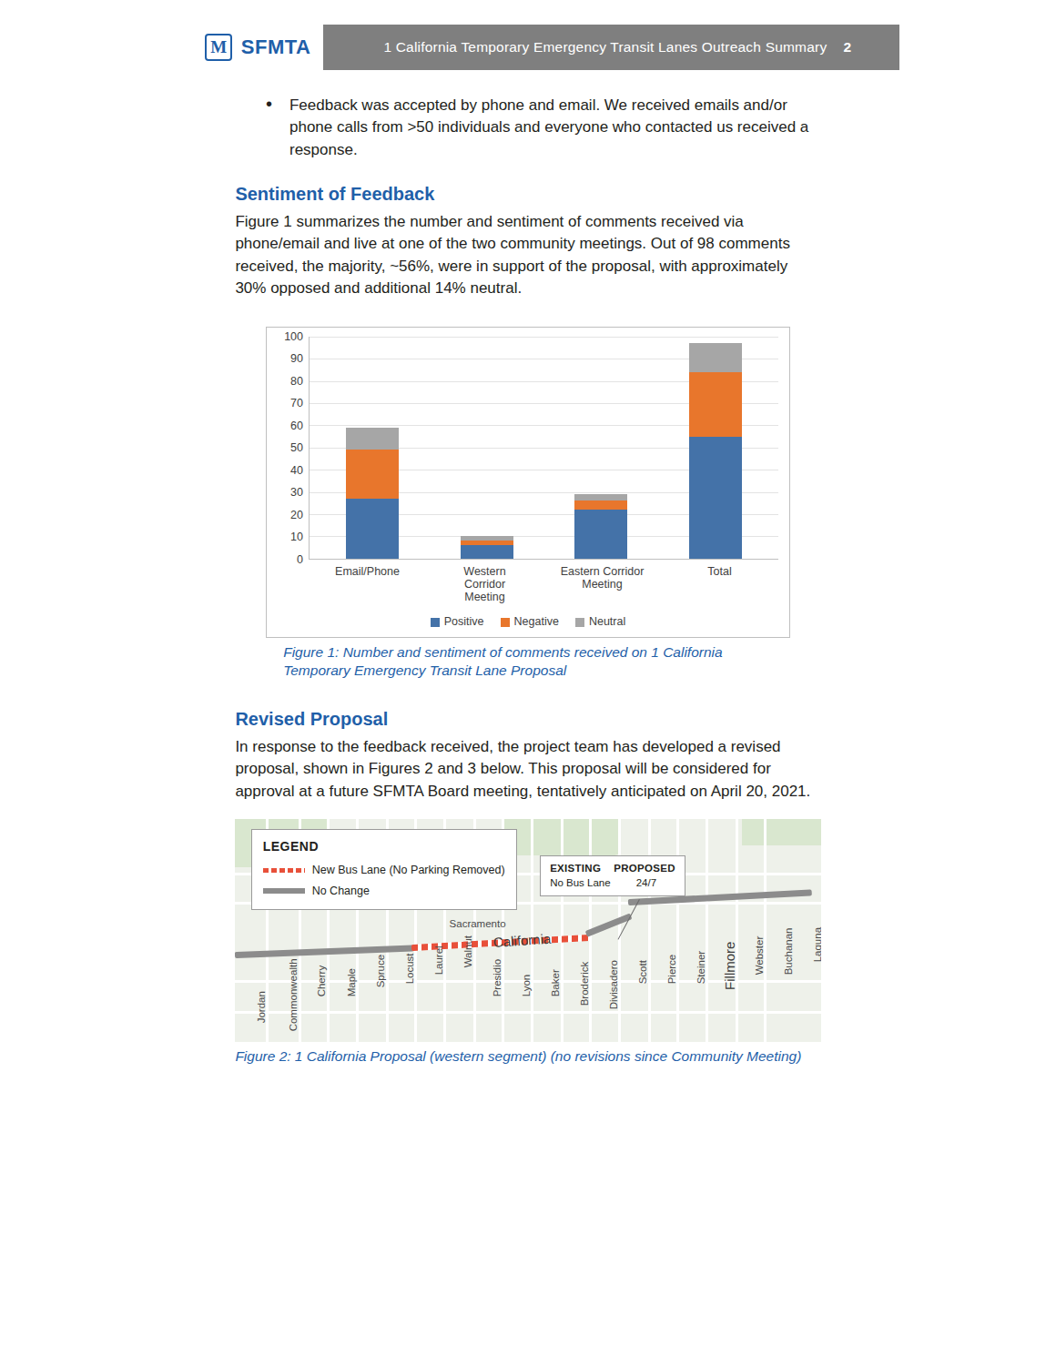M
SFMTA
1 California Temporary Emergency Transit Lanes Outreach Summary 2
Feedback was accepted by phone and email. We received emails and/or phone calls from >50 individuals and everyone who contacted us received a response.
Sentiment of Feedback
Figure 1 summarizes the number and sentiment of comments received via phone/email and live at one of the two community meetings. Out of 98 comments received, the majority, ~56%, were in support of the proposal, with approximately 30% opposed and additional 14% neutral.
100
90
80
70
60
50
40
30
20
10
0
Email/Phone
Western Corridor
Meeting
Eastern Corridor
Meeting
Total
Positive
Negative
Neutral
Figure 1: Number and sentiment of comments received on 1 California Temporary Emergency Transit Lane Proposal
Revised Proposal
In response to the feedback received, the project team has developed a revised proposal, shown in Figures 2 and 3 below. This proposal will be considered for approval at a future SFMTA Board meeting, tentatively anticipated on April 20, 2021.
Jordan Commonwealth Cherry Maple Spruce Locust Laurel Walnut Presidio Lyon Baker Broderick Divisadero Scott Pierce Steiner Fillmore Webster Buchanan Laguna Octavia Clay Sacramento California
LEGEND
New Bus Lane (No Parking Removed)
No Change
EXISTING
PROPOSED
No Bus Lane
24/7
Figure 2: 1 California Proposal (western segment) (no revisions since Community Meeting)